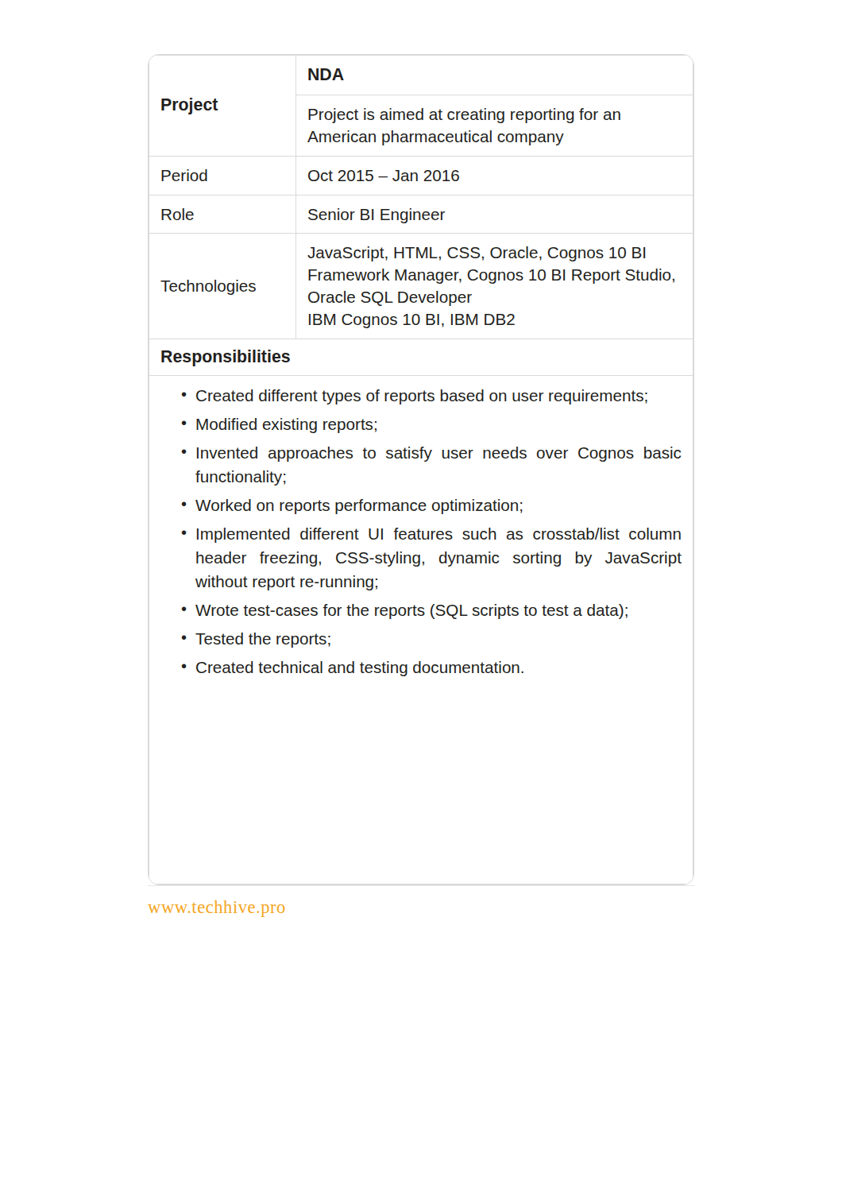| Project | NDA |
| Project is aimed at creating reporting for an American pharmaceutical company |
| Period | Oct 2015 – Jan 2016 |
| Role | Senior BI Engineer |
| Technologies | JavaScript, HTML, CSS, Oracle, Cognos 10 BI Framework Manager, Cognos 10 BI Report Studio, Oracle SQL Developer IBM Cognos 10 BI, IBM DB2 |
Responsibilities
Created different types of reports based on user requirements;
Modified existing reports;
Invented approaches to satisfy user needs over Cognos basic functionality;
Worked on reports performance optimization;
Implemented different UI features such as crosstab/list column header freezing, CSS-styling, dynamic sorting by JavaScript without report re-running;
Wrote test-cases for the reports (SQL scripts to test a data);
Tested the reports;
Created technical and testing documentation.
www.techhive.pro